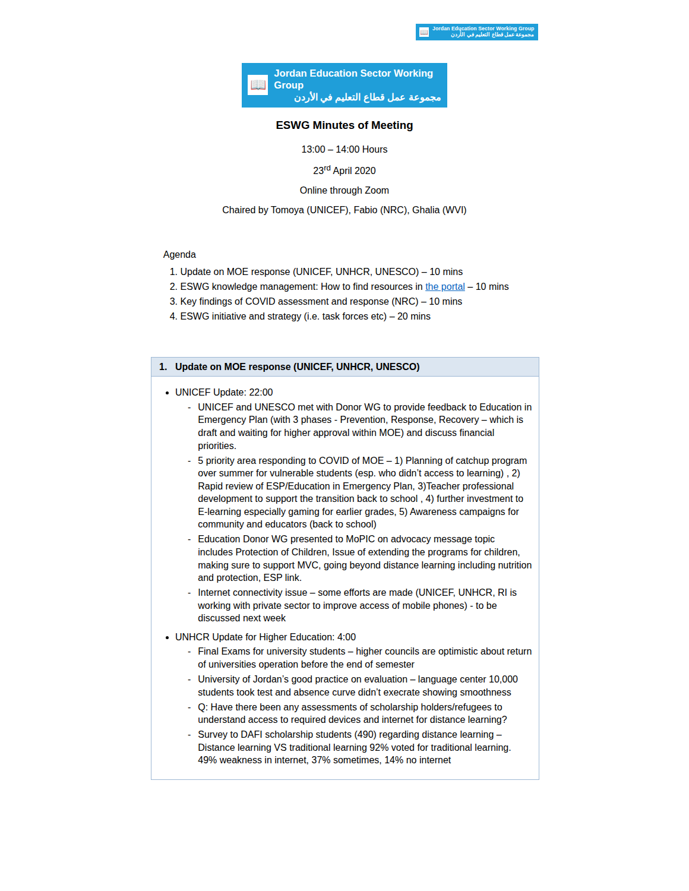📖
Jordan Education Sector Working Group
مجموعة عمل قطاع التعليم في الأردن
📖
Jordan Education Sector Working Group
مجموعة عمل قطاع التعليم في الأردن
ESWG Minutes of Meeting
13:00 – 14:00 Hours
23rd April 2020
Online through Zoom
Chaired by Tomoya (UNICEF), Fabio (NRC), Ghalia (WVI)
Agenda
Update on MOE response (UNICEF, UNHCR, UNESCO) – 10 mins
ESWG knowledge management: How to find resources in the portal – 10 mins
Key findings of COVID assessment and response (NRC) – 10 mins
ESWG initiative and strategy (i.e. task forces etc) – 20 mins
1. Update on MOE response (UNICEF, UNHCR, UNESCO)
UNICEF Update: 22:00
UNICEF and UNESCO met with Donor WG to provide feedback to Education in Emergency Plan (with 3 phases - Prevention, Response, Recovery – which is draft and waiting for higher approval within MOE) and discuss financial priorities.
5 priority area responding to COVID of MOE – 1) Planning of catchup program over summer for vulnerable students (esp. who didn’t access to learning) , 2) Rapid review of ESP/Education in Emergency Plan, 3)Teacher professional development to support the transition back to school , 4) further investment to E-learning especially gaming for earlier grades, 5) Awareness campaigns for community and educators (back to school)
Education Donor WG presented to MoPIC on advocacy message topic includes Protection of Children, Issue of extending the programs for children, making sure to support MVC, going beyond distance learning including nutrition and protection, ESP link.
Internet connectivity issue – some efforts are made (UNICEF, UNHCR, RI is working with private sector to improve access of mobile phones) - to be discussed next week
UNHCR Update for Higher Education: 4:00
Final Exams for university students – higher councils are optimistic about return of universities operation before the end of semester
University of Jordan’s good practice on evaluation – language center 10,000 students took test and absence curve didn’t execrate showing smoothness
Q: Have there been any assessments of scholarship holders/refugees to understand access to required devices and internet for distance learning?
Survey to DAFI scholarship students (490) regarding distance learning – Distance learning VS traditional learning 92% voted for traditional learning. 49% weakness in internet, 37% sometimes, 14% no internet